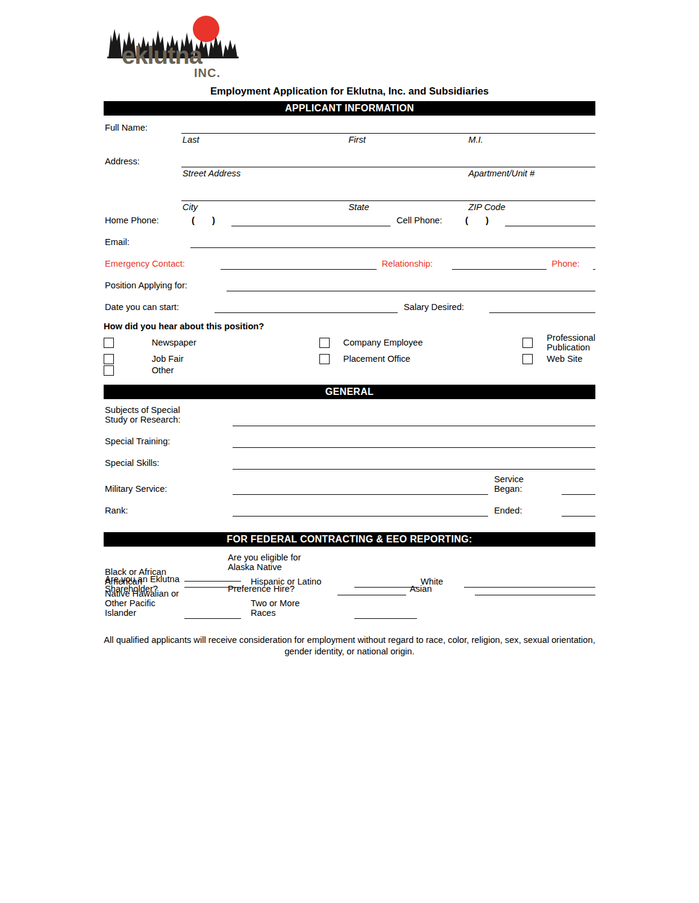eklutna
INC.
Employment Application for Eklutna, Inc. and Subsidiaries
APPLICANT INFORMATION
| Full Name: | | | |
| | Last | First | M.I. |
| Address: | | |
| | Street Address | Apartment/Unit # |
| | City | State | ZIP Code |
| Home Phone: | ( | ) | | Cell Phone: | ( | ) | |
| Email: | |
| Emergency Contact: | | Relationship: | | Phone: | |
| Position Applying for: | |
| Date you can start: | | Salary Desired: | |
How did you hear about this position?
| | Newspaper | | Company Employee | | Professional Publication |
| | Job Fair | | Placement Office | | Web Site |
| | Other | | | | |
GENERAL
| Subjects of Special Study or Research: | |
| Special Training: | |
| Special Skills: | |
| Military Service: | | Service Began: | |
| Rank: | | Ended: | |
FOR FEDERAL CONTRACTING & EEO REPORTING:
| | Are you eligible for Alaska Native | | | |
| Are you an Eklutna Shareholder? | Preference Hire? | | Asian | |
| Black or African American | | | Hispanic or Latino | | White | |
| Native Hawaiian or Other Pacific Islander | | | Two or More Races | | | |
All qualified applicants will receive consideration for employment without regard to race, color, religion, sex, sexual orientation,
gender identity, or national origin.